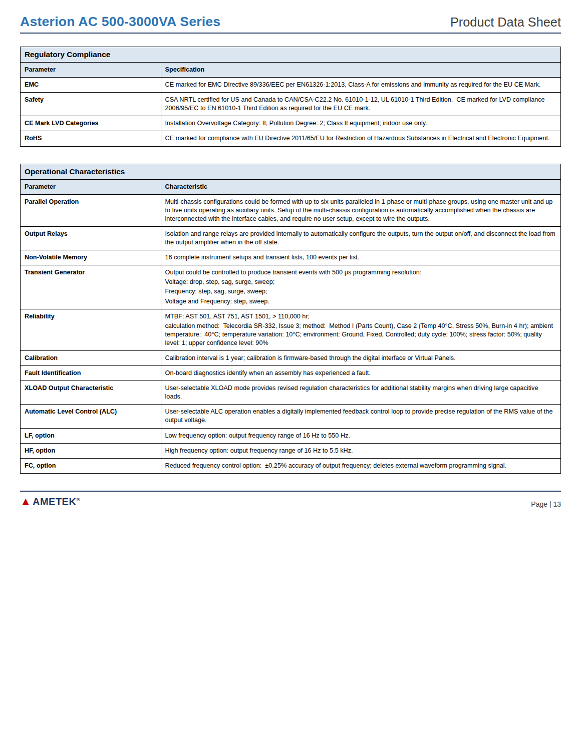Asterion AC 500-3000VA Series
Product Data Sheet
Regulatory Compliance
| Parameter | Specification |
| --- | --- |
| EMC | CE marked for EMC Directive 89/336/EEC per EN61326-1:2013, Class-A for emissions and immunity as required for the EU CE Mark. |
| Safety | CSA NRTL certified for US and Canada to CAN/CSA-C22.2 No. 61010-1-12, UL 61010-1 Third Edition. CE marked for LVD compliance 2006/95/EC to EN 61010-1 Third Edition as required for the EU CE mark. |
| CE Mark LVD Categories | Installation Overvoltage Category: II; Pollution Degree: 2; Class II equipment; indoor use only. |
| RoHS | CE marked for compliance with EU Directive 2011/65/EU for Restriction of Hazardous Substances in Electrical and Electronic Equipment. |
Operational Characteristics
| Parameter | Characteristic |
| --- | --- |
| Parallel Operation | Multi-chassis configurations could be formed with up to six units paralleled in 1-phase or multi-phase groups, using one master unit and up to five units operating as auxiliary units. Setup of the multi-chassis configuration is automatically accomplished when the chassis are interconnected with the interface cables, and require no user setup, except to wire the outputs. |
| Output Relays | Isolation and range relays are provided internally to automatically configure the outputs, turn the output on/off, and disconnect the load from the output amplifier when in the off state. |
| Non-Volatile Memory | 16 complete instrument setups and transient lists, 100 events per list. |
| Transient Generator | Output could be controlled to produce transient events with 500 µs programming resolution: Voltage: drop, step, sag, surge, sweep; Frequency: step, sag, surge, sweep; Voltage and Frequency: step, sweep. |
| Reliability | MTBF: AST 501, AST 751, AST 1501, > 110,000 hr; calculation method: Telecordia SR-332, Issue 3; method: Method I (Parts Count), Case 2 (Temp 40°C, Stress 50%, Burn-in 4 hr); ambient temperature: 40°C; temperature variation: 10°C; environment: Ground, Fixed, Controlled; duty cycle: 100%; stress factor: 50%; quality level: 1; upper confidence level: 90% |
| Calibration | Calibration interval is 1 year; calibration is firmware-based through the digital interface or Virtual Panels. |
| Fault Identification | On-board diagnostics identify when an assembly has experienced a fault. |
| XLOAD Output Characteristic | User-selectable XLOAD mode provides revised regulation characteristics for additional stability margins when driving large capacitive loads. |
| Automatic Level Control (ALC) | User-selectable ALC operation enables a digitally implemented feedback control loop to provide precise regulation of the RMS value of the output voltage. |
| LF, option | Low frequency option: output frequency range of 16 Hz to 550 Hz. |
| HF, option | High frequency option: output frequency range of 16 Hz to 5.5 kHz. |
| FC, option | Reduced frequency control option: ±0.25% accuracy of output frequency; deletes external waveform programming signal. |
▲AMETEK®
Page | 13